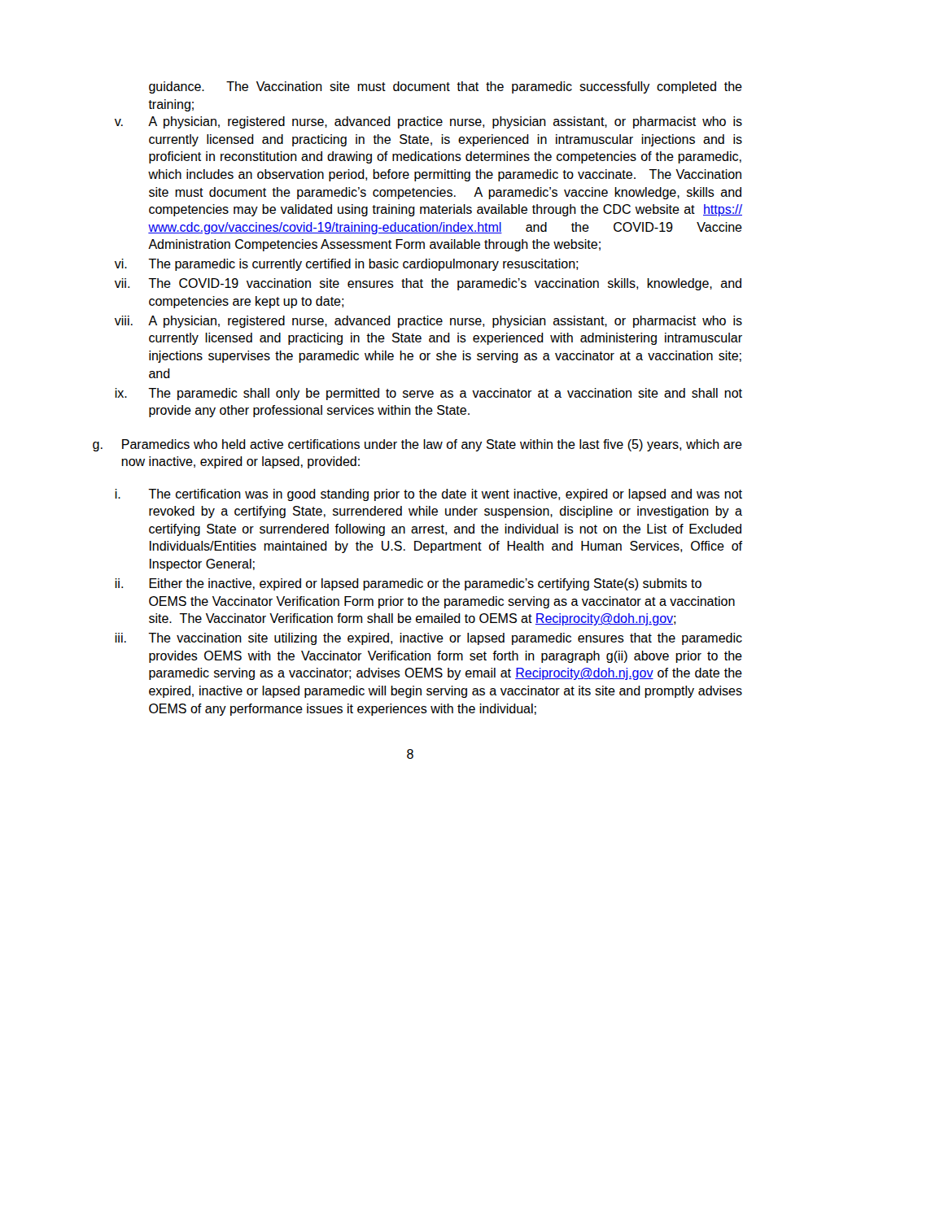guidance. The Vaccination site must document that the paramedic successfully completed the training;
v.
A physician, registered nurse, advanced practice nurse, physician assistant, or pharmacist who is currently licensed and practicing in the State, is experienced in intramuscular injections and is proficient in reconstitution and drawing of medications determines the competencies of the paramedic, which includes an observation period, before permitting the paramedic to vaccinate. The Vaccination site must document the paramedic’s competencies. A paramedic’s vaccine knowledge, skills and competencies may be validated using training materials available through the CDC website at https://www.cdc.gov/vaccines/covid-19/training-education/index.html and the COVID-19 Vaccine Administration Competencies Assessment Form available through the website;
vi.
The paramedic is currently certified in basic cardiopulmonary resuscitation;
vii.
The COVID-19 vaccination site ensures that the paramedic’s vaccination skills, knowledge, and competencies are kept up to date;
viii.
A physician, registered nurse, advanced practice nurse, physician assistant, or pharmacist who is currently licensed and practicing in the State and is experienced with administering intramuscular injections supervises the paramedic while he or she is serving as a vaccinator at a vaccination site; and
ix.
The paramedic shall only be permitted to serve as a vaccinator at a vaccination site and shall not provide any other professional services within the State.
g.
Paramedics who held active certifications under the law of any State within the last five (5) years, which are now inactive, expired or lapsed, provided:
i.
The certification was in good standing prior to the date it went inactive, expired or lapsed and was not revoked by a certifying State, surrendered while under suspension, discipline or investigation by a certifying State or surrendered following an arrest, and the individual is not on the List of Excluded Individuals/Entities maintained by the U.S. Department of Health and Human Services, Office of Inspector General;
ii.
Either the inactive, expired or lapsed paramedic or the paramedic’s certifying State(s) submits to OEMS the Vaccinator Verification Form prior to the paramedic serving as a vaccinator at a vaccination site. The Vaccinator Verification form shall be emailed to OEMS at Reciprocity@doh.nj.gov;
iii.
The vaccination site utilizing the expired, inactive or lapsed paramedic ensures that the paramedic provides OEMS with the Vaccinator Verification form set forth in paragraph g(ii) above prior to the paramedic serving as a vaccinator; advises OEMS by email at Reciprocity@doh.nj.gov of the date the expired, inactive or lapsed paramedic will begin serving as a vaccinator at its site and promptly advises OEMS of any performance issues it experiences with the individual;
8